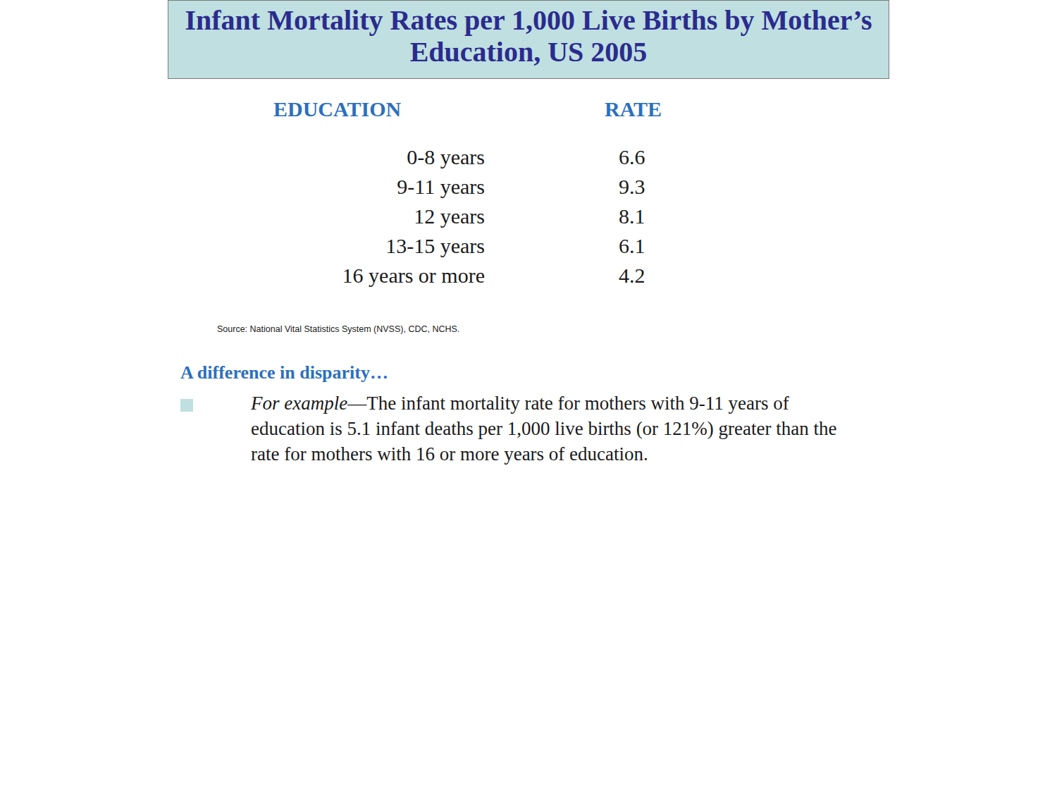Infant Mortality Rates per 1,000 Live Births by Mother’s Education, US 2005
| EDUCATION | RATE |
| --- | --- |
| 0-8 years | 6.6 |
| 9-11 years | 9.3 |
| 12 years | 8.1 |
| 13-15 years | 6.1 |
| 16 years or more | 4.2 |
Source: National Vital Statistics System (NVSS), CDC, NCHS.
A difference in disparity…
For example—The infant mortality rate for mothers with 9-11 years of education is 5.1 infant deaths per 1,000 live births (or 121%) greater than the rate for mothers with 16 or more years of education.